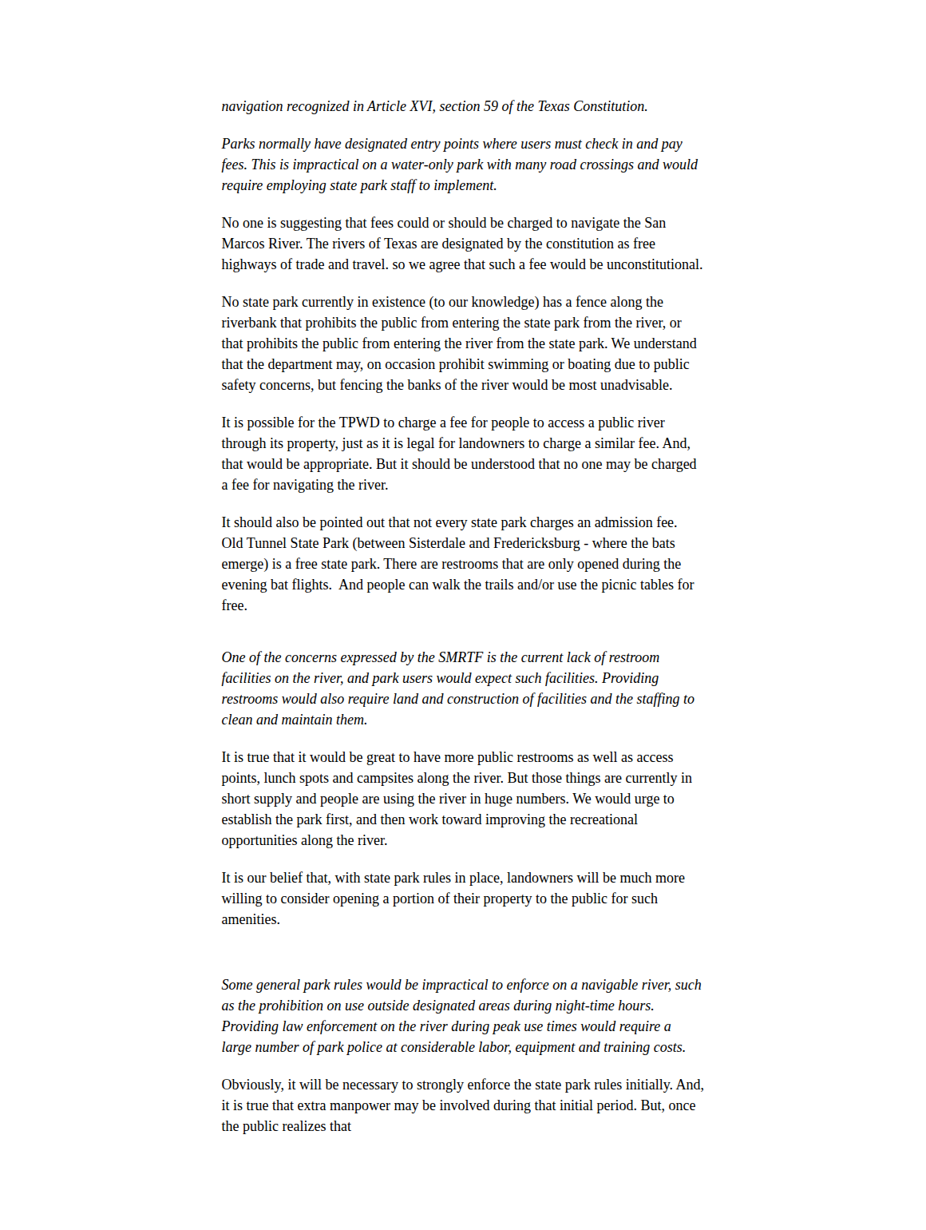navigation recognized in Article XVI, section 59 of the Texas Constitution.
Parks normally have designated entry points where users must check in and pay fees. This is impractical on a water-only park with many road crossings and would require employing state park staff to implement.
No one is suggesting that fees could or should be charged to navigate the San Marcos River. The rivers of Texas are designated by the constitution as free highways of trade and travel. so we agree that such a fee would be unconstitutional.
No state park currently in existence (to our knowledge) has a fence along the riverbank that prohibits the public from entering the state park from the river, or that prohibits the public from entering the river from the state park. We understand that the department may, on occasion prohibit swimming or boating due to public safety concerns, but fencing the banks of the river would be most unadvisable.
It is possible for the TPWD to charge a fee for people to access a public river through its property, just as it is legal for landowners to charge a similar fee. And, that would be appropriate. But it should be understood that no one may be charged a fee for navigating the river.
It should also be pointed out that not every state park charges an admission fee. Old Tunnel State Park (between Sisterdale and Fredericksburg - where the bats emerge) is a free state park. There are restrooms that are only opened during the evening bat flights. And people can walk the trails and/or use the picnic tables for free.
One of the concerns expressed by the SMRTF is the current lack of restroom facilities on the river, and park users would expect such facilities. Providing restrooms would also require land and construction of facilities and the staffing to clean and maintain them.
It is true that it would be great to have more public restrooms as well as access points, lunch spots and campsites along the river. But those things are currently in short supply and people are using the river in huge numbers. We would urge to establish the park first, and then work toward improving the recreational opportunities along the river.
It is our belief that, with state park rules in place, landowners will be much more willing to consider opening a portion of their property to the public for such amenities.
Some general park rules would be impractical to enforce on a navigable river, such as the prohibition on use outside designated areas during night-time hours.
Providing law enforcement on the river during peak use times would require a large number of park police at considerable labor, equipment and training costs.
Obviously, it will be necessary to strongly enforce the state park rules initially. And, it is true that extra manpower may be involved during that initial period. But, once the public realizes that